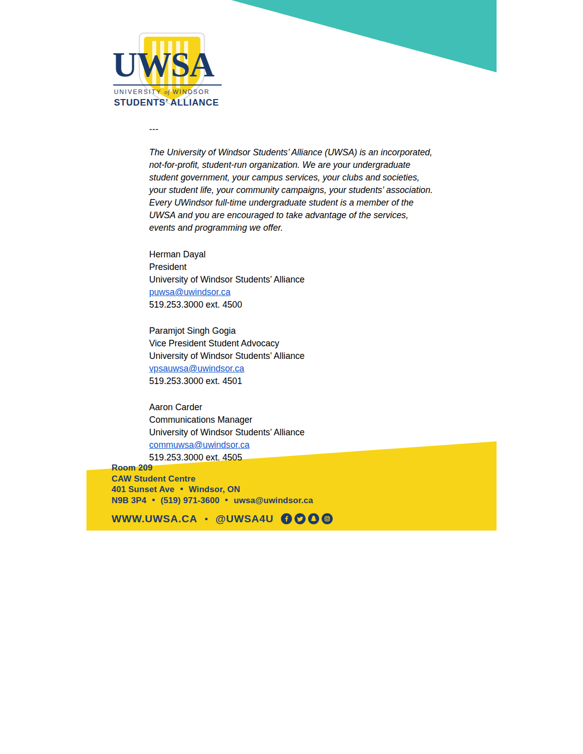UWSA UNIVERSITY of WINDSOR STUDENTS’ ALLIANCE
---
The University of Windsor Students’ Alliance (UWSA) is an incorporated, not-for-profit, student-run organization. We are your undergraduate student government, your campus services, your clubs and societies, your student life, your community campaigns, your students’ association. Every UWindsor full-time undergraduate student is a member of the UWSA and you are encouraged to take advantage of the services, events and programming we offer.
Herman Dayal
President
University of Windsor Students’ Alliance
puwsa@uwindsor.ca
519.253.3000 ext. 4500
Paramjot Singh Gogia
Vice President Student Advocacy
University of Windsor Students’ Alliance
vpsauwsa@uwindsor.ca
519.253.3000 ext. 4501
Aaron Carder
Communications Manager
University of Windsor Students’ Alliance
commuwsa@uwindsor.ca
519.253.3000 ext. 4505
Room 209
CAW Student Centre
401 Sunset Ave Windsor, ON
N9B 3P4 (519) 971-3600 uwsa@uwindsor.ca
WWW.UWSA.CA @UWSA4U